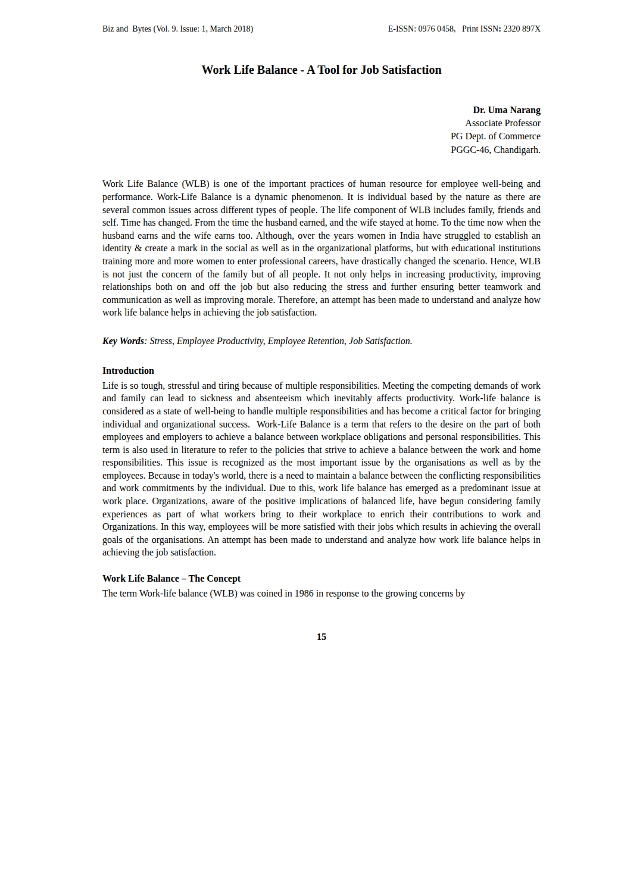Biz and Bytes (Vol. 9. Issue: 1, March 2018) E-ISSN: 0976 0458, Print ISSN: 2320 897X
Work Life Balance - A Tool for Job Satisfaction
Dr. Uma Narang
Associate Professor
PG Dept. of Commerce
PGGC-46, Chandigarh.
Work Life Balance (WLB) is one of the important practices of human resource for employee well-being and performance. Work-Life Balance is a dynamic phenomenon. It is individual based by the nature as there are several common issues across different types of people. The life component of WLB includes family, friends and self. Time has changed. From the time the husband earned, and the wife stayed at home. To the time now when the husband earns and the wife earns too. Although, over the years women in India have struggled to establish an identity & create a mark in the social as well as in the organizational platforms, but with educational institutions training more and more women to enter professional careers, have drastically changed the scenario. Hence, WLB is not just the concern of the family but of all people. It not only helps in increasing productivity, improving relationships both on and off the job but also reducing the stress and further ensuring better teamwork and communication as well as improving morale. Therefore, an attempt has been made to understand and analyze how work life balance helps in achieving the job satisfaction.
Key Words: Stress, Employee Productivity, Employee Retention, Job Satisfaction.
Introduction
Life is so tough, stressful and tiring because of multiple responsibilities. Meeting the competing demands of work and family can lead to sickness and absenteeism which inevitably affects productivity. Work-life balance is considered as a state of well-being to handle multiple responsibilities and has become a critical factor for bringing individual and organizational success. Work-Life Balance is a term that refers to the desire on the part of both employees and employers to achieve a balance between workplace obligations and personal responsibilities. This term is also used in literature to refer to the policies that strive to achieve a balance between the work and home responsibilities. This issue is recognized as the most important issue by the organisations as well as by the employees. Because in today's world, there is a need to maintain a balance between the conflicting responsibilities and work commitments by the individual. Due to this, work life balance has emerged as a predominant issue at work place. Organizations, aware of the positive implications of balanced life, have begun considering family experiences as part of what workers bring to their workplace to enrich their contributions to work and Organizations. In this way, employees will be more satisfied with their jobs which results in achieving the overall goals of the organisations. An attempt has been made to understand and analyze how work life balance helps in achieving the job satisfaction.
Work Life Balance – The Concept
The term Work-life balance (WLB) was coined in 1986 in response to the growing concerns by
15